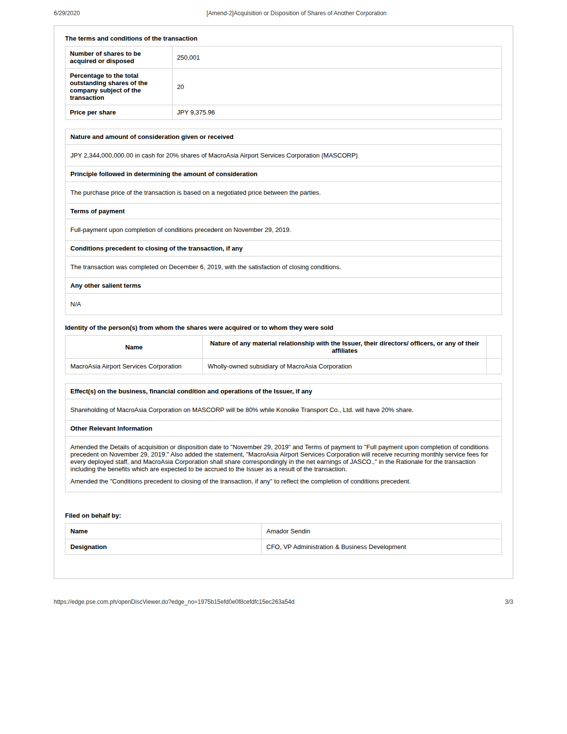6/29/2020
[Amend-2]Acquisition or Disposition of Shares of Another Corporation
The terms and conditions of the transaction
| Number of shares to be acquired or disposed | 250,001 |
| Percentage to the total outstanding shares of the company subject of the transaction | 20 |
| Price per share | JPY 9,375.96 |
| Nature and amount of consideration given or received |
| --- |
| JPY 2,344,000,000.00 in cash for 20% shares of MacroAsia Airport Services Corporation (MASCORP) |
| Principle followed in determining the amount of consideration |
| The purchase price of the transaction is based on a negotiated price between the parties. |
| Terms of payment |
| Full-payment upon completion of conditions precedent on November 29, 2019. |
| Conditions precedent to closing of the transaction, if any |
| The transaction was completed on December 6, 2019, with the satisfaction of closing conditions. |
| Any other salient terms |
| N/A |
Identity of the person(s) from whom the shares were acquired or to whom they were sold
| Name | Nature of any material relationship with the Issuer, their directors/ officers, or any of their affiliates | |
| MacroAsia Airport Services Corporation | Wholly-owned subsidiary of MacroAsia Corporation | |
| Effect(s) on the business, financial condition and operations of the Issuer, if any |
| --- |
| Shareholding of MacroAsia Corporation on MASCORP will be 80% while Konoike Transport Co., Ltd. will have 20% share. |
| Other Relevant Information |
| Amended the Details of acquisition or disposition date to "November 29, 2019" and Terms of payment to "Full payment upon completion of conditions precedent on November 29, 2019." Also added the statement, "MacroAsia Airport Services Corporation will receive recurring monthly service fees for every deployed staff, and MacroAsia Corporation shall share correspondingly in the net earnings of JASCO.," in the Rationale for the transaction including the benefits which are expected to be accrued to the Issuer as a result of the transaction. Amended the "Conditions precedent to closing of the transaction, if any" to reflect the completion of conditions precedent. |
Filed on behalf by:
| Name | Amador Sendin |
| Designation | CFO, VP Administration & Business Development |
https://edge.pse.com.ph/openDiscViewer.do?edge_no=1975b15efd0e0f8cefdfc15ec263a54d
3/3